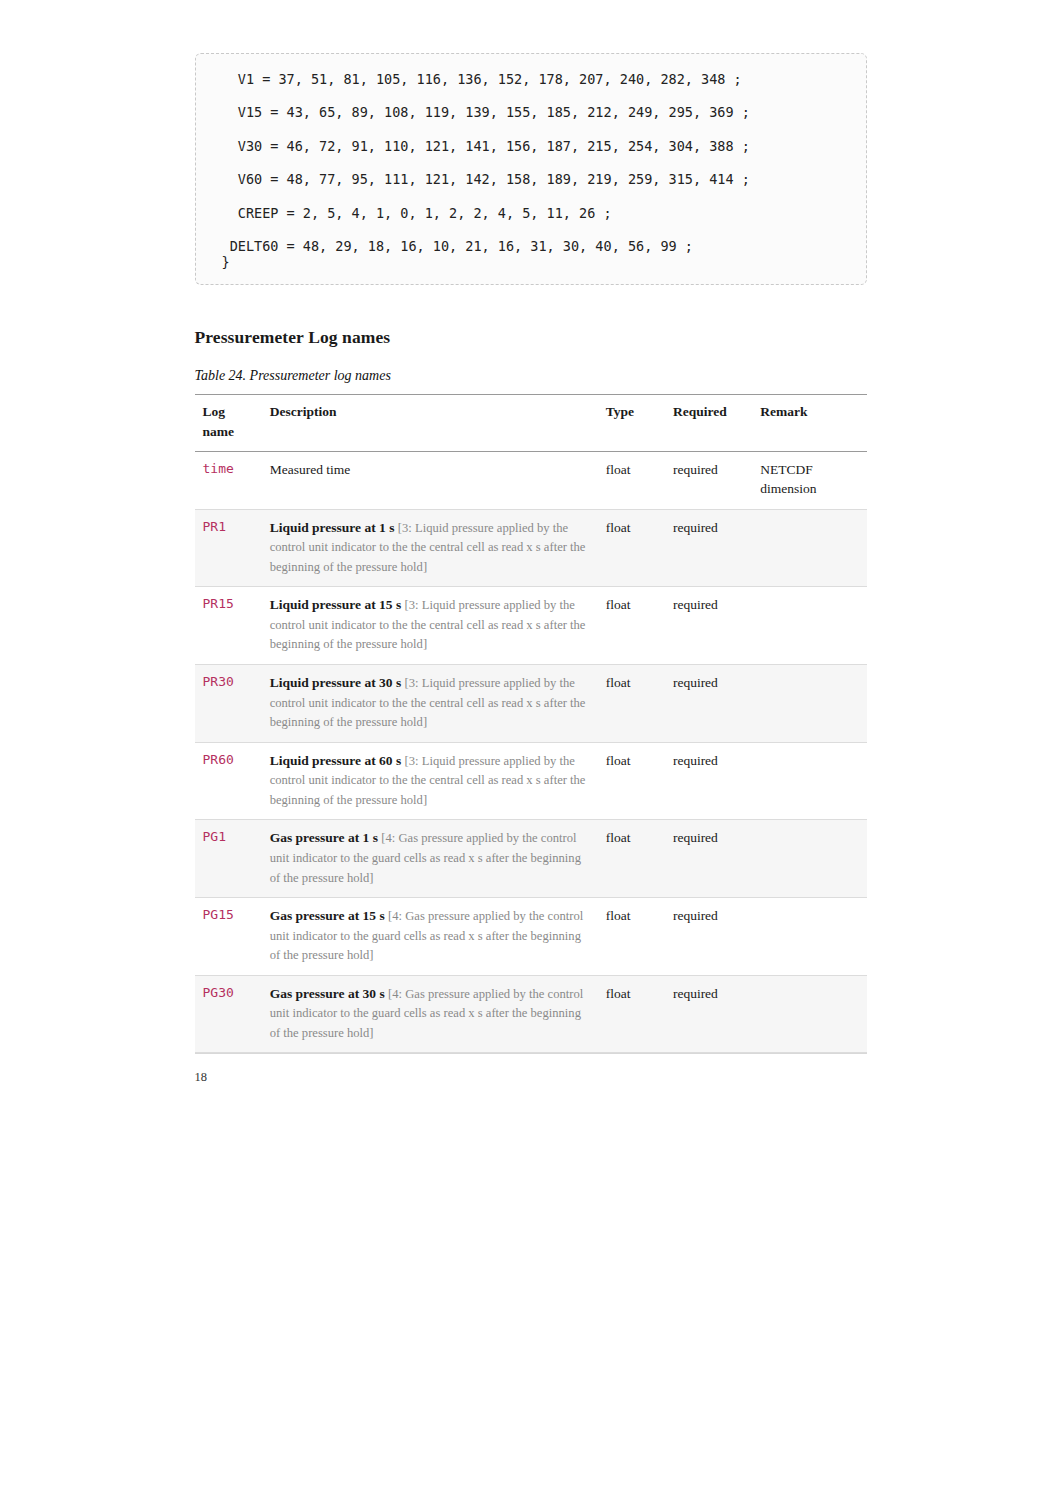V1 = 37, 51, 81, 105, 116, 136, 152, 178, 207, 240, 282, 348 ;
V15 = 43, 65, 89, 108, 119, 139, 155, 185, 212, 249, 295, 369 ;
V30 = 46, 72, 91, 110, 121, 141, 156, 187, 215, 254, 304, 388 ;
V60 = 48, 77, 95, 111, 121, 142, 158, 189, 219, 259, 315, 414 ;
CREEP = 2, 5, 4, 1, 0, 1, 2, 2, 4, 5, 11, 26 ;
DELT60 = 48, 29, 18, 16, 10, 21, 16, 31, 30, 40, 56, 99 ;
}
Pressuremeter Log names
Table 24. Pressuremeter log names
| Log name | Description | Type | Required | Remark |
| --- | --- | --- | --- | --- |
| time | Measured time | float | required | NETCDF dimension |
| PR1 | Liquid pressure at 1 s [3: Liquid pressure applied by the control unit indicator to the the central cell as read x s after the beginning of the pressure hold] | float | required | |
| PR15 | Liquid pressure at 15 s [3: Liquid pressure applied by the control unit indicator to the the central cell as read x s after the beginning of the pressure hold] | float | required | |
| PR30 | Liquid pressure at 30 s [3: Liquid pressure applied by the control unit indicator to the the central cell as read x s after the beginning of the pressure hold] | float | required | |
| PR60 | Liquid pressure at 60 s [3: Liquid pressure applied by the control unit indicator to the the central cell as read x s after the beginning of the pressure hold] | float | required | |
| PG1 | Gas pressure at 1 s [4: Gas pressure applied by the control unit indicator to the guard cells as read x s after the beginning of the pressure hold] | float | required | |
| PG15 | Gas pressure at 15 s [4: Gas pressure applied by the control unit indicator to the guard cells as read x s after the beginning of the pressure hold] | float | required | |
| PG30 | Gas pressure at 30 s [4: Gas pressure applied by the control unit indicator to the guard cells as read x s after the beginning of the pressure hold] | float | required | |
18